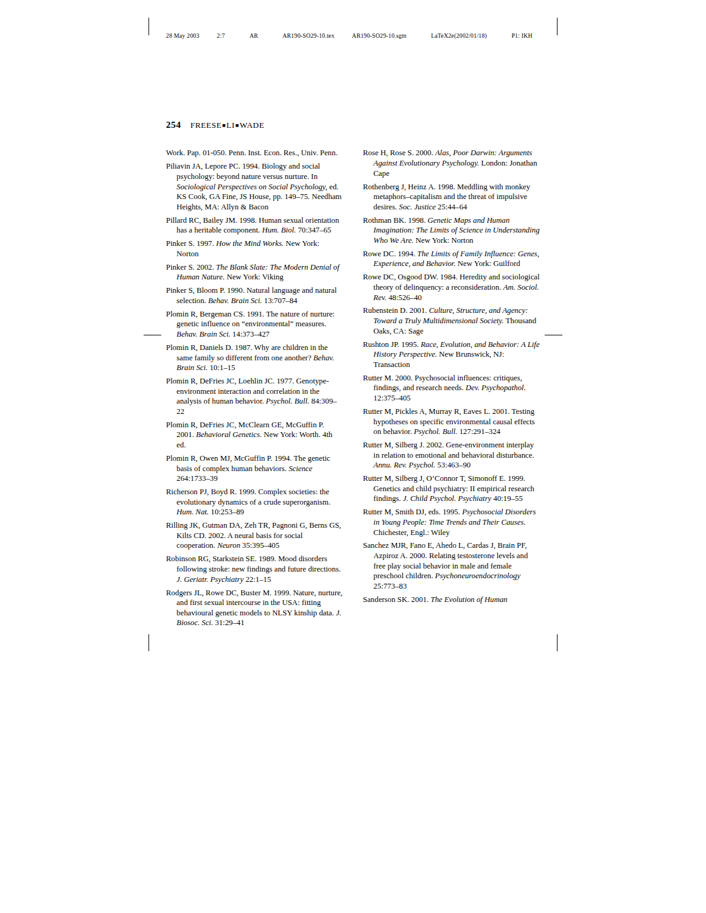28 May 2003 2:7 AR AR190-SO29-10.tex AR190-SO29-10.sgm LaTeX2e(2002/01/18) P1: IKH
254 FREESE■LI■WADE
Work. Pap. 01-050. Penn. Inst. Econ. Res., Univ. Penn.
Piliavin JA, Lepore PC. 1994. Biology and social psychology: beyond nature versus nurture. In Sociological Perspectives on Social Psychology, ed. KS Cook, GA Fine, JS House, pp. 149–75. Needham Heights, MA: Allyn & Bacon
Pillard RC, Bailey JM. 1998. Human sexual orientation has a heritable component. Hum. Biol. 70:347–65
Pinker S. 1997. How the Mind Works. New York: Norton
Pinker S. 2002. The Blank Slate: The Modern Denial of Human Nature. New York: Viking
Pinker S, Bloom P. 1990. Natural language and natural selection. Behav. Brain Sci. 13:707–84
Plomin R, Bergeman CS. 1991. The nature of nurture: genetic influence on “environmental” measures. Behav. Brain Sci. 14:373–427
Plomin R, Daniels D. 1987. Why are children in the same family so different from one another? Behav. Brain Sci. 10:1–15
Plomin R, DeFries JC, Loehlin JC. 1977. Genotype-environment interaction and correlation in the analysis of human behavior. Psychol. Bull. 84:309–22
Plomin R, DeFries JC, McClearn GE, McGuffin P. 2001. Behavioral Genetics. New York: Worth. 4th ed.
Plomin R, Owen MJ, McGuffin P. 1994. The genetic basis of complex human behaviors. Science 264:1733–39
Richerson PJ, Boyd R. 1999. Complex societies: the evolutionary dynamics of a crude superorganism. Hum. Nat. 10:253–89
Rilling JK, Gutman DA, Zeh TR, Pagnoni G, Berns GS, Kilts CD. 2002. A neural basis for social cooperation. Neuron 35:395–405
Robinson RG, Starkstein SE. 1989. Mood disorders following stroke: new findings and future directions. J. Geriatr. Psychiatry 22:1–15
Rodgers JL, Rowe DC, Buster M. 1999. Nature, nurture, and first sexual intercourse in the USA: fitting behavioural genetic models to NLSY kinship data. J. Biosoc. Sci. 31:29–41
Rose H, Rose S. 2000. Alas, Poor Darwin: Arguments Against Evolutionary Psychology. London: Jonathan Cape
Rothenberg J, Heinz A. 1998. Meddling with monkey metaphors–capitalism and the threat of impulsive desires. Soc. Justice 25:44–64
Rothman BK. 1998. Genetic Maps and Human Imagination: The Limits of Science in Understanding Who We Are. New York: Norton
Rowe DC. 1994. The Limits of Family Influence: Genes, Experience, and Behavior. New York: Guilford
Rowe DC, Osgood DW. 1984. Heredity and sociological theory of delinquency: a reconsideration. Am. Sociol. Rev. 48:526–40
Rubenstein D. 2001. Culture, Structure, and Agency: Toward a Truly Multidimensional Society. Thousand Oaks, CA: Sage
Rushton JP. 1995. Race, Evolution, and Behavior: A Life History Perspective. New Brunswick, NJ: Transaction
Rutter M. 2000. Psychosocial influences: critiques, findings, and research needs. Dev. Psychopathol. 12:375–405
Rutter M, Pickles A, Murray R, Eaves L. 2001. Testing hypotheses on specific environmental causal effects on behavior. Psychol. Bull. 127:291–324
Rutter M, Silberg J. 2002. Gene-environment interplay in relation to emotional and behavioral disturbance. Annu. Rev. Psychol. 53:463–90
Rutter M, Silberg J, O’Connor T, Simonoff E. 1999. Genetics and child psychiatry: II empirical research findings. J. Child Psychol. Psychiatry 40:19–55
Rutter M, Smith DJ, eds. 1995. Psychosocial Disorders in Young People: Time Trends and Their Causes. Chichester, Engl.: Wiley
Sanchez MJR, Fano E, Ahedo L, Cardas J, Brain PF, Azpiroz A. 2000. Relating testosterone levels and free play social behavior in male and female preschool children. Psychoneuroendocrinology 25:773–83
Sanderson SK. 2001. The Evolution of Human